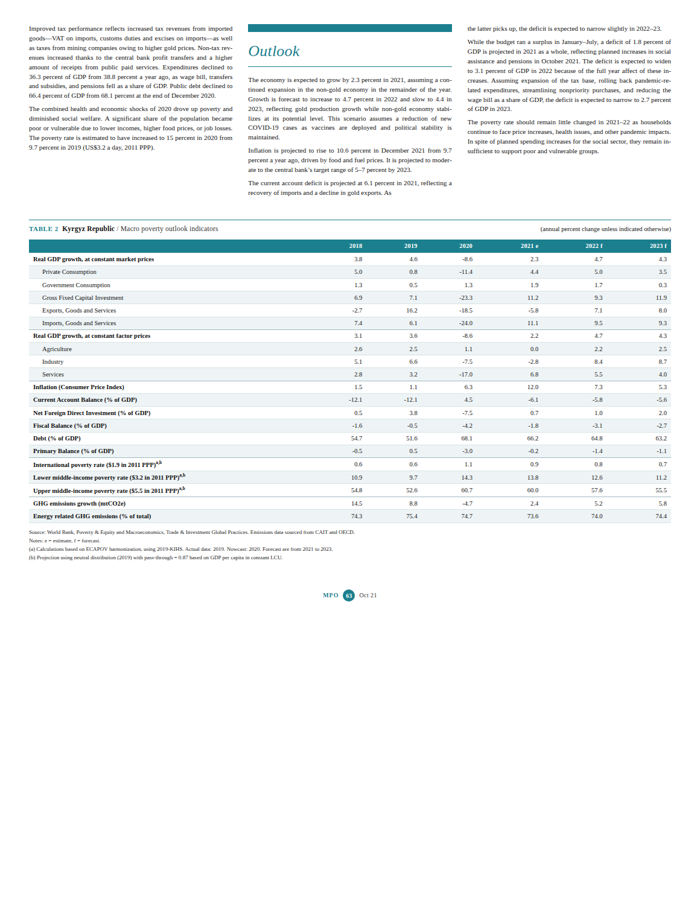Improved tax performance reflects increased tax revenues from imported goods—VAT on imports, customs duties and excises on imports—as well as taxes from mining companies owing to higher gold prices. Non-tax revenues increased thanks to the central bank profit transfers and a higher amount of receipts from public paid services. Expenditures declined to 36.3 percent of GDP from 38.8 percent a year ago, as wage bill, transfers and subsidies, and pensions fell as a share of GDP. Public debt declined to 66.4 percent of GDP from 68.1 percent at the end of December 2020.
The combined health and economic shocks of 2020 drove up poverty and diminished social welfare. A significant share of the population became poor or vulnerable due to lower incomes, higher food prices, or job losses. The poverty rate is estimated to have increased to 15 percent in 2020 from 9.7 percent in 2019 (US$3.2 a day, 2011 PPP).
Outlook
The economy is expected to grow by 2.3 percent in 2021, assuming a continued expansion in the non-gold economy in the remainder of the year. Growth is forecast to increase to 4.7 percent in 2022 and slow to 4.4 in 2023, reflecting gold production growth while non-gold economy stabilizes at its potential level. This scenario assumes a reduction of new COVID-19 cases as vaccines are deployed and political stability is maintained.
Inflation is projected to rise to 10.6 percent in December 2021 from 9.7 percent a year ago, driven by food and fuel prices. It is projected to moderate to the central bank’s target range of 5–7 percent by 2023.
The current account deficit is projected at 6.1 percent in 2021, reflecting a recovery of imports and a decline in gold exports. As
the latter picks up, the deficit is expected to narrow slightly in 2022–23.
While the budget ran a surplus in January–July, a deficit of 1.8 percent of GDP is projected in 2021 as a whole, reflecting planned increases in social assistance and pensions in October 2021. The deficit is expected to widen to 3.1 percent of GDP in 2022 because of the full year affect of these increases. Assuming expansion of the tax base, rolling back pandemic-related expenditures, streamlining nonpriority purchases, and reducing the wage bill as a share of GDP, the deficit is expected to narrow to 2.7 percent of GDP in 2023.
The poverty rate should remain little changed in 2021–22 as households continue to face price increases, health issues, and other pandemic impacts. In spite of planned spending increases for the social sector, they remain insufficient to support poor and vulnerable groups.
TABLE 2 Kyrgyz Republic / Macro poverty outlook indicators
(annual percent change unless indicated otherwise)
| | 2018 | 2019 | 2020 | 2021 e | 2022 f | 2023 f |
| --- | --- | --- | --- | --- | --- | --- |
| Real GDP growth, at constant market prices | 3.8 | 4.6 | -8.6 | 2.3 | 4.7 | 4.3 |
| Private Consumption | 5.0 | 0.8 | -11.4 | 4.4 | 5.0 | 3.5 |
| Government Consumption | 1.3 | 0.5 | 1.3 | 1.9 | 1.7 | 0.3 |
| Gross Fixed Capital Investment | 6.9 | 7.1 | -23.3 | 11.2 | 9.3 | 11.9 |
| Exports, Goods and Services | -2.7 | 16.2 | -18.5 | -5.8 | 7.1 | 8.0 |
| Imports, Goods and Services | 7.4 | 6.1 | -24.0 | 11.1 | 9.5 | 9.3 |
| Real GDP growth, at constant factor prices | 3.1 | 3.6 | -8.6 | 2.2 | 4.7 | 4.3 |
| Agriculture | 2.6 | 2.5 | 1.1 | 0.0 | 2.2 | 2.5 |
| Industry | 5.1 | 6.6 | -7.5 | -2.8 | 8.4 | 8.7 |
| Services | 2.8 | 3.2 | -17.0 | 6.8 | 5.5 | 4.0 |
| Inflation (Consumer Price Index) | 1.5 | 1.1 | 6.3 | 12.0 | 7.3 | 5.3 |
| Current Account Balance (% of GDP) | -12.1 | -12.1 | 4.5 | -6.1 | -5.8 | -5.6 |
| Net Foreign Direct Investment (% of GDP) | 0.5 | 3.8 | -7.5 | 0.7 | 1.0 | 2.0 |
| Fiscal Balance (% of GDP) | -1.6 | -0.5 | -4.2 | -1.8 | -3.1 | -2.7 |
| Debt (% of GDP) | 54.7 | 51.6 | 68.1 | 66.2 | 64.8 | 63.2 |
| Primary Balance (% of GDP) | -0.5 | 0.5 | -3.0 | -0.2 | -1.4 | -1.1 |
| International poverty rate ($1.9 in 2011 PPP) a,b | 0.6 | 0.6 | 1.1 | 0.9 | 0.8 | 0.7 |
| Lower middle-income poverty rate ($3.2 in 2011 PPP) a,b | 10.9 | 9.7 | 14.3 | 13.8 | 12.6 | 11.2 |
| Upper middle-income poverty rate ($5.5 in 2011 PPP) a,b | 54.8 | 52.6 | 60.7 | 60.0 | 57.6 | 55.5 |
| GHG emissions growth (mtCO2e) | 14.5 | 8.8 | -4.7 | 2.4 | 5.2 | 5.8 |
| Energy related GHG emissions (% of total) | 74.3 | 75.4 | 74.7 | 73.6 | 74.0 | 74.4 |
Source: World Bank, Poverty & Equity and Macroeconomics, Trade & Investment Global Practices. Emissions data sourced from CAIT and OECD.
Notes: e = estimate, f = forecast.
(a) Calculations based on ECAPOV harmonization, using 2019-KIHS. Actual data: 2019. Nowcast: 2020. Forecast are from 2021 to 2023.
(b) Projection using neutral distribution (2019) with pass-through = 0.87 based on GDP per capita in constant LCU.
MPO 63 Oct 21